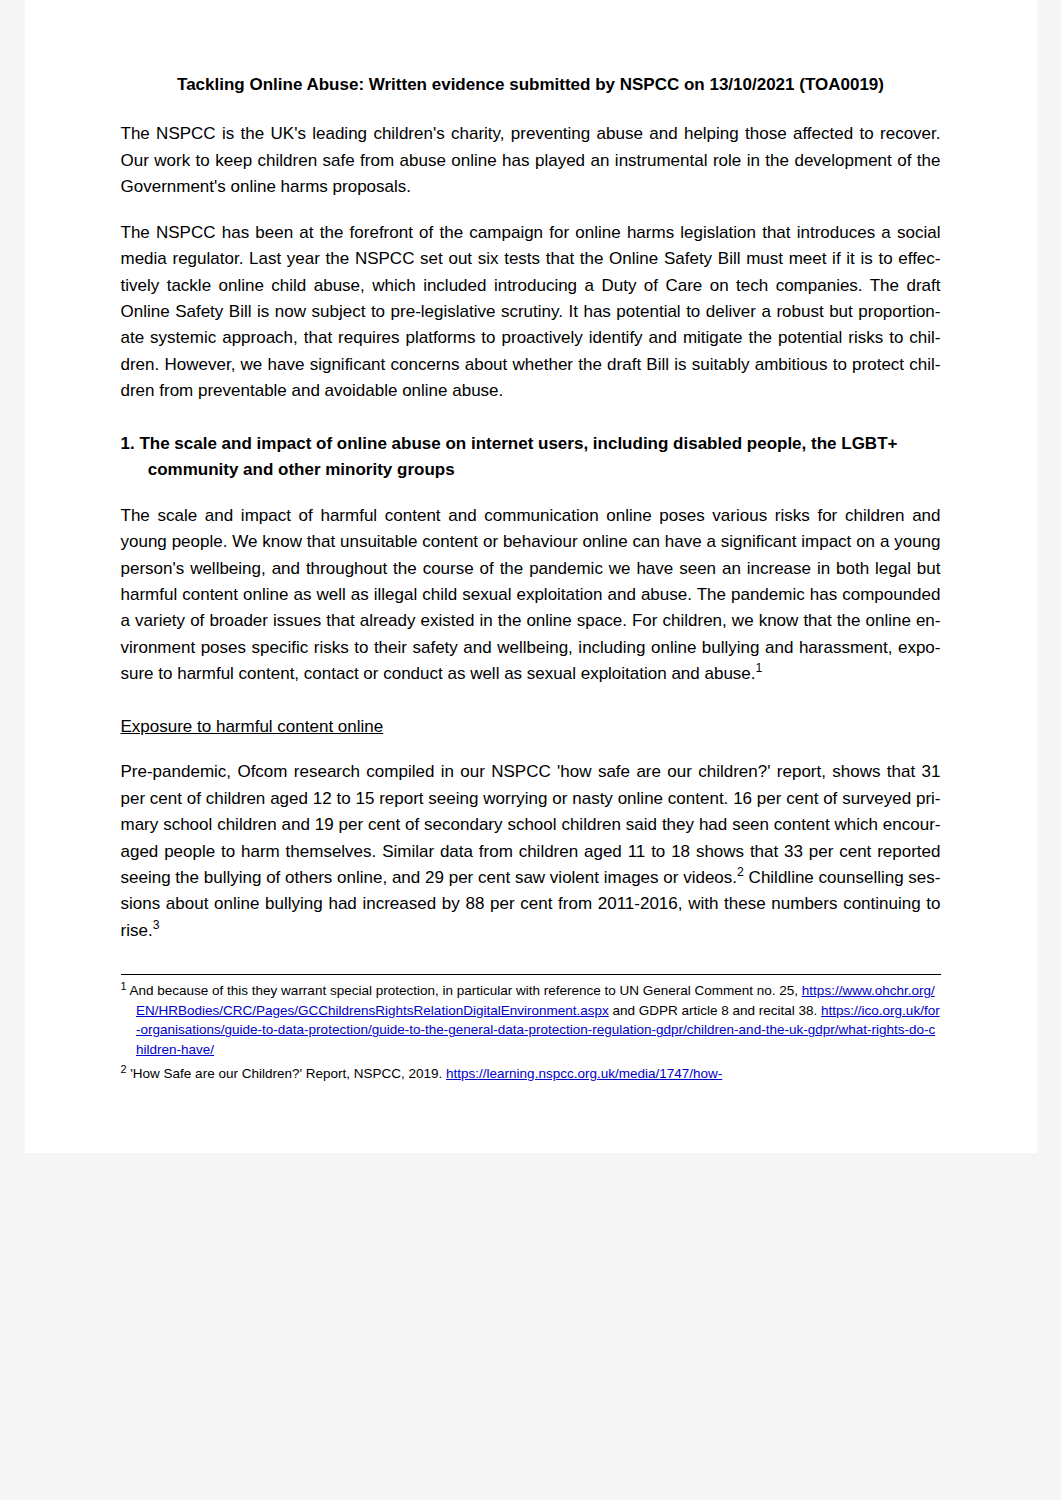Tackling Online Abuse: Written evidence submitted by NSPCC on 13/10/2021 (TOA0019)
The NSPCC is the UK's leading children's charity, preventing abuse and helping those affected to recover. Our work to keep children safe from abuse online has played an instrumental role in the development of the Government's online harms proposals.
The NSPCC has been at the forefront of the campaign for online harms legislation that introduces a social media regulator. Last year the NSPCC set out six tests that the Online Safety Bill must meet if it is to effectively tackle online child abuse, which included introducing a Duty of Care on tech companies. The draft Online Safety Bill is now subject to pre-legislative scrutiny. It has potential to deliver a robust but proportionate systemic approach, that requires platforms to proactively identify and mitigate the potential risks to children. However, we have significant concerns about whether the draft Bill is suitably ambitious to protect children from preventable and avoidable online abuse.
1. The scale and impact of online abuse on internet users, including disabled people, the LGBT+ community and other minority groups
The scale and impact of harmful content and communication online poses various risks for children and young people. We know that unsuitable content or behaviour online can have a significant impact on a young person's wellbeing, and throughout the course of the pandemic we have seen an increase in both legal but harmful content online as well as illegal child sexual exploitation and abuse. The pandemic has compounded a variety of broader issues that already existed in the online space. For children, we know that the online environment poses specific risks to their safety and wellbeing, including online bullying and harassment, exposure to harmful content, contact or conduct as well as sexual exploitation and abuse.1
Exposure to harmful content online
Pre-pandemic, Ofcom research compiled in our NSPCC 'how safe are our children?' report, shows that 31 per cent of children aged 12 to 15 report seeing worrying or nasty online content. 16 per cent of surveyed primary school children and 19 per cent of secondary school children said they had seen content which encouraged people to harm themselves. Similar data from children aged 11 to 18 shows that 33 per cent reported seeing the bullying of others online, and 29 per cent saw violent images or videos.2 Childline counselling sessions about online bullying had increased by 88 per cent from 2011-2016, with these numbers continuing to rise.3
1 And because of this they warrant special protection, in particular with reference to UN General Comment no. 25, https://www.ohchr.org/EN/HRBodies/CRC/Pages/GCChildrensRightsRelationDigitalEnvironment.aspx and GDPR article 8 and recital 38. https://ico.org.uk/for-organisations/guide-to-data-protection/guide-to-the-general-data-protection-regulation-gdpr/children-and-the-uk-gdpr/what-rights-do-children-have/
2 'How Safe are our Children?' Report, NSPCC, 2019. https://learning.nspcc.org.uk/media/1747/how-